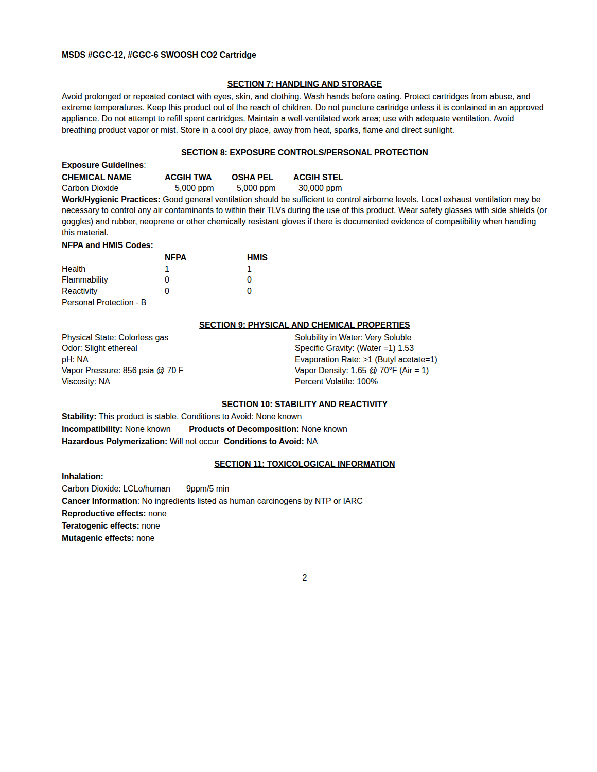MSDS #GGC-12, #GGC-6 SWOOSH CO2 Cartridge
SECTION 7: HANDLING AND STORAGE
Avoid prolonged or repeated contact with eyes, skin, and clothing. Wash hands before eating. Protect cartridges from abuse, and extreme temperatures. Keep this product out of the reach of children. Do not puncture cartridge unless it is contained in an approved appliance. Do not attempt to refill spent cartridges. Maintain a well-ventilated work area; use with adequate ventilation. Avoid breathing product vapor or mist. Store in a cool dry place, away from heat, sparks, flame and direct sunlight.
SECTION 8: EXPOSURE CONTROLS/PERSONAL PROTECTION
Exposure Guidelines:
| CHEMICAL NAME | ACGIH TWA | OSHA PEL | ACGIH STEL |
| Carbon Dioxide | 5,000 ppm | 5,000 ppm | 30,000 ppm |
Work/Hygienic Practices: Good general ventilation should be sufficient to control airborne levels. Local exhaust ventilation may be necessary to control any air contaminants to within their TLVs during the use of this product. Wear safety glasses with side shields (or goggles) and rubber, neoprene or other chemically resistant gloves if there is documented evidence of compatibility when handling this material.
NFPA and HMIS Codes:
| | NFPA | HMIS |
| Health | 1 | 1 |
| Flammability | 0 | 0 |
| Reactivity | 0 | 0 |
| Personal Protection - B |
SECTION 9: PHYSICAL AND CHEMICAL PROPERTIES
| Physical State: Colorless gas | Solubility in Water: Very Soluble |
| Odor: Slight ethereal | Specific Gravity: (Water =1) 1.53 |
| pH: NA | Evaporation Rate: >1 (Butyl acetate=1) |
| Vapor Pressure: 856 psia @ 70 F | Vapor Density: 1.65 @ 70°F (Air = 1) |
| Viscosity: NA | Percent Volatile: 100% |
SECTION 10: STABILITY AND REACTIVITY
Stability: This product is stable. Conditions to Avoid: None known
Incompatibility: None known Products of Decomposition: None known
Hazardous Polymerization: Will not occur Conditions to Avoid: NA
SECTION 11: TOXICOLOGICAL INFORMATION
Inhalation:
Carbon Dioxide: LCLo/human 9ppm/5 min
Cancer Information: No ingredients listed as human carcinogens by NTP or IARC
Reproductive effects: none
Teratogenic effects: none
Mutagenic effects: none
2